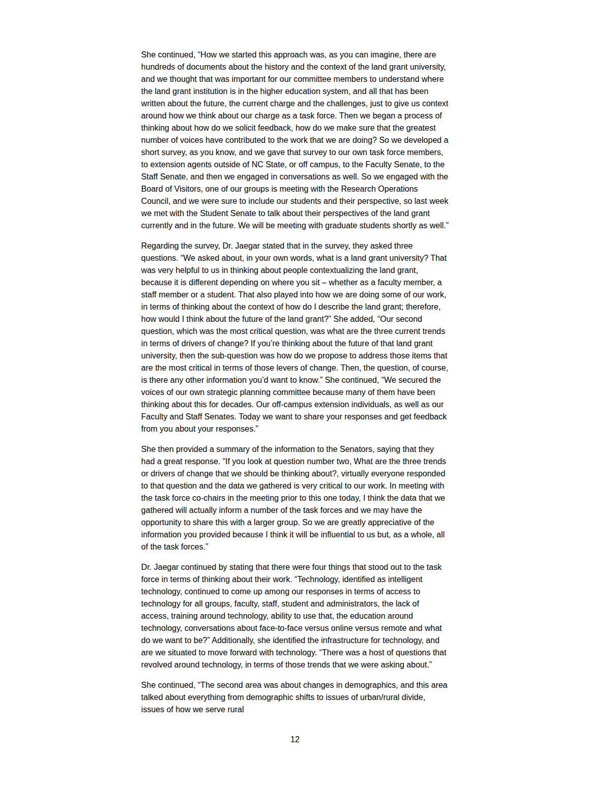She continued, “How we started this approach was, as you can imagine, there are hundreds of documents about the history and the context of the land grant university, and we thought that was important for our committee members to understand where the land grant institution is in the higher education system, and all that has been written about the future, the current charge and the challenges, just to give us context around how we think about our charge as a task force. Then we began a process of thinking about how do we solicit feedback, how do we make sure that the greatest number of voices have contributed to the work that we are doing? So we developed a short survey, as you know, and we gave that survey to our own task force members, to extension agents outside of NC State, or off campus, to the Faculty Senate, to the Staff Senate, and then we engaged in conversations as well. So we engaged with the Board of Visitors, one of our groups is meeting with the Research Operations Council, and we were sure to include our students and their perspective, so last week we met with the Student Senate to talk about their perspectives of the land grant currently and in the future. We will be meeting with graduate students shortly as well.”
Regarding the survey, Dr. Jaegar stated that in the survey, they asked three questions. “We asked about, in your own words, what is a land grant university? That was very helpful to us in thinking about people contextualizing the land grant, because it is different depending on where you sit – whether as a faculty member, a staff member or a student. That also played into how we are doing some of our work, in terms of thinking about the context of how do I describe the land grant; therefore, how would I think about the future of the land grant?” She added, “Our second question, which was the most critical question, was what are the three current trends in terms of drivers of change? If you’re thinking about the future of that land grant university, then the sub-question was how do we propose to address those items that are the most critical in terms of those levers of change. Then, the question, of course, is there any other information you’d want to know.” She continued, “We secured the voices of our own strategic planning committee because many of them have been thinking about this for decades. Our off-campus extension individuals, as well as our Faculty and Staff Senates. Today we want to share your responses and get feedback from you about your responses.”
She then provided a summary of the information to the Senators, saying that they had a great response. “If you look at question number two, What are the three trends or drivers of change that we should be thinking about?, virtually everyone responded to that question and the data we gathered is very critical to our work. In meeting with the task force co-chairs in the meeting prior to this one today, I think the data that we gathered will actually inform a number of the task forces and we may have the opportunity to share this with a larger group. So we are greatly appreciative of the information you provided because I think it will be influential to us but, as a whole, all of the task forces.”
Dr. Jaegar continued by stating that there were four things that stood out to the task force in terms of thinking about their work. “Technology, identified as intelligent technology, continued to come up among our responses in terms of access to technology for all groups, faculty, staff, student and administrators, the lack of access, training around technology, ability to use that, the education around technology, conversations about face-to-face versus online versus remote and what do we want to be?” Additionally, she identified the infrastructure for technology, and are we situated to move forward with technology. “There was a host of questions that revolved around technology, in terms of those trends that we were asking about.”
She continued, “The second area was about changes in demographics, and this area talked about everything from demographic shifts to issues of urban/rural divide, issues of how we serve rural
12